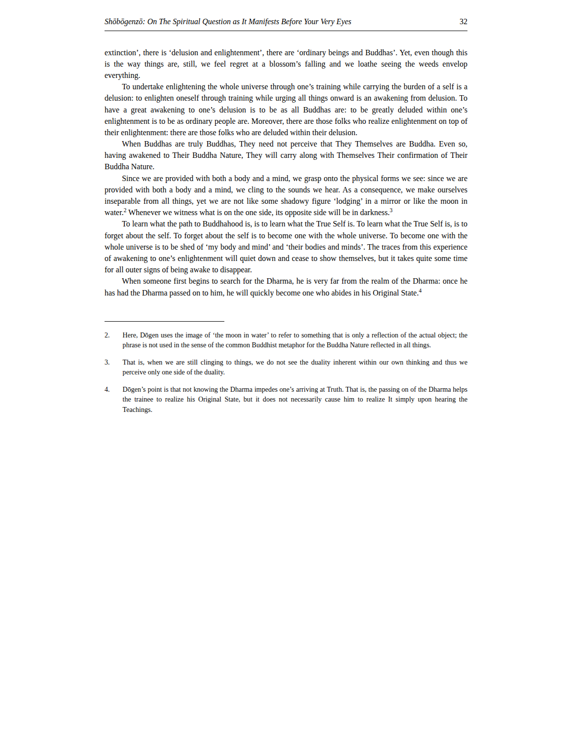Shōbōgenzō: On The Spiritual Question as It Manifests Before Your Very Eyes 32
extinction’, there is ‘delusion and enlightenment’, there are ‘ordinary beings and Buddhas’. Yet, even though this is the way things are, still, we feel regret at a blossom’s falling and we loathe seeing the weeds envelop everything.
To undertake enlightening the whole universe through one’s training while carrying the burden of a self is a delusion: to enlighten oneself through training while urging all things onward is an awakening from delusion. To have a great awakening to one’s delusion is to be as all Buddhas are: to be greatly deluded within one’s enlightenment is to be as ordinary people are. Moreover, there are those folks who realize enlightenment on top of their enlightenment: there are those folks who are deluded within their delusion.
When Buddhas are truly Buddhas, They need not perceive that They Themselves are Buddha. Even so, having awakened to Their Buddha Nature, They will carry along with Themselves Their confirmation of Their Buddha Nature.
Since we are provided with both a body and a mind, we grasp onto the physical forms we see: since we are provided with both a body and a mind, we cling to the sounds we hear. As a consequence, we make ourselves inseparable from all things, yet we are not like some shadowy figure ‘lodging’ in a mirror or like the moon in water.2 Whenever we witness what is on the one side, its opposite side will be in darkness.3
To learn what the path to Buddhahood is, is to learn what the True Self is. To learn what the True Self is, is to forget about the self. To forget about the self is to become one with the whole universe. To become one with the whole universe is to be shed of ‘my body and mind’ and ‘their bodies and minds’. The traces from this experience of awakening to one’s enlightenment will quiet down and cease to show themselves, but it takes quite some time for all outer signs of being awake to disappear.
When someone first begins to search for the Dharma, he is very far from the realm of the Dharma: once he has had the Dharma passed on to him, he will quickly become one who abides in his Original State.4
2. Here, Dōgen uses the image of ‘the moon in water’ to refer to something that is only a reflection of the actual object; the phrase is not used in the sense of the common Buddhist metaphor for the Buddha Nature reflected in all things.
3. That is, when we are still clinging to things, we do not see the duality inherent within our own thinking and thus we perceive only one side of the duality.
4. Dōgen’s point is that not knowing the Dharma impedes one’s arriving at Truth. That is, the passing on of the Dharma helps the trainee to realize his Original State, but it does not necessarily cause him to realize It simply upon hearing the Teachings.